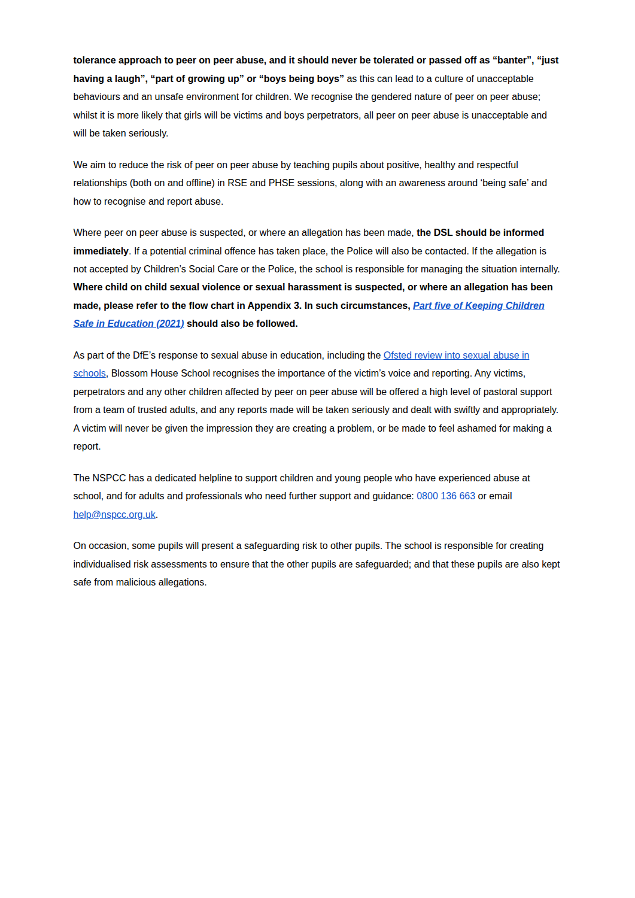tolerance approach to peer on peer abuse, and it should never be tolerated or passed off as “banter”, “just having a laugh”, “part of growing up” or “boys being boys” as this can lead to a culture of unacceptable behaviours and an unsafe environment for children. We recognise the gendered nature of peer on peer abuse; whilst it is more likely that girls will be victims and boys perpetrators, all peer on peer abuse is unacceptable and will be taken seriously.
We aim to reduce the risk of peer on peer abuse by teaching pupils about positive, healthy and respectful relationships (both on and offline) in RSE and PHSE sessions, along with an awareness around ‘being safe’ and how to recognise and report abuse.
Where peer on peer abuse is suspected, or where an allegation has been made, the DSL should be informed immediately. If a potential criminal offence has taken place, the Police will also be contacted. If the allegation is not accepted by Children’s Social Care or the Police, the school is responsible for managing the situation internally. Where child on child sexual violence or sexual harassment is suspected, or where an allegation has been made, please refer to the flow chart in Appendix 3. In such circumstances, Part five of Keeping Children Safe in Education (2021) should also be followed.
As part of the DfE’s response to sexual abuse in education, including the Ofsted review into sexual abuse in schools, Blossom House School recognises the importance of the victim’s voice and reporting. Any victims, perpetrators and any other children affected by peer on peer abuse will be offered a high level of pastoral support from a team of trusted adults, and any reports made will be taken seriously and dealt with swiftly and appropriately. A victim will never be given the impression they are creating a problem, or be made to feel ashamed for making a report.
The NSPCC has a dedicated helpline to support children and young people who have experienced abuse at school, and for adults and professionals who need further support and guidance: 0800 136 663 or email help@nspcc.org.uk.
On occasion, some pupils will present a safeguarding risk to other pupils. The school is responsible for creating individualised risk assessments to ensure that the other pupils are safeguarded; and that these pupils are also kept safe from malicious allegations.